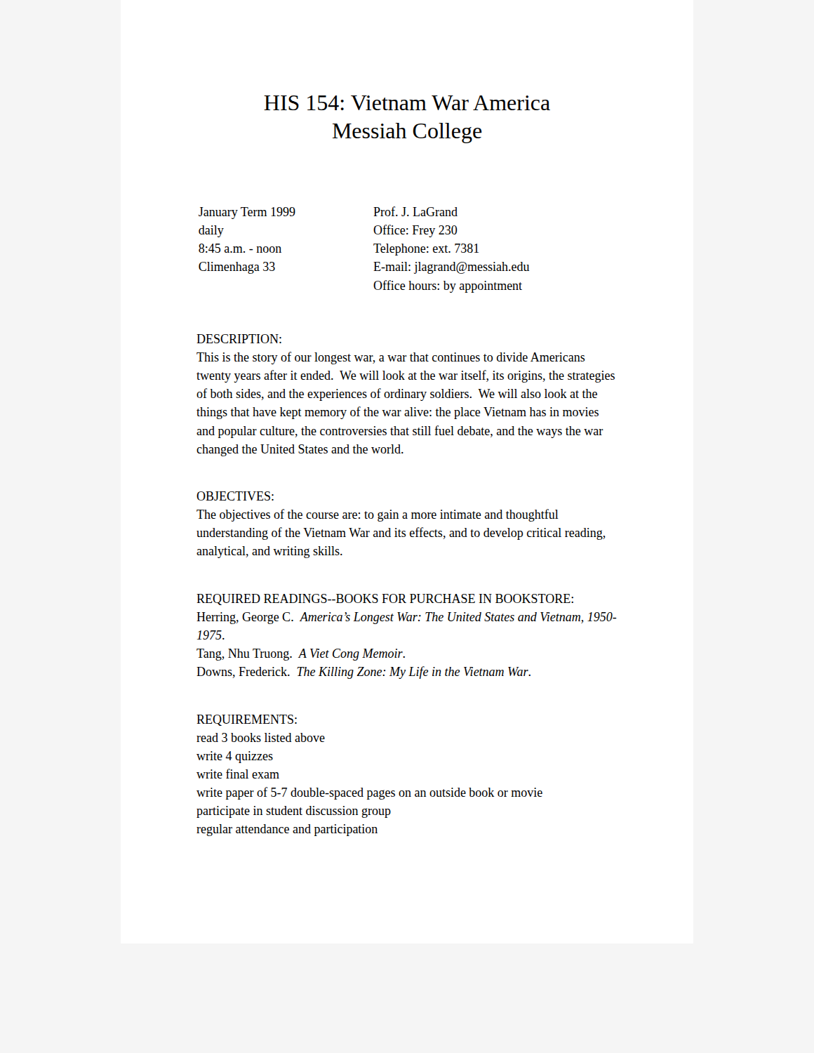HIS 154: Vietnam War America
Messiah College
| January Term 1999 | Prof. J. LaGrand |
| daily | Office: Frey 230 |
| 8:45 a.m. - noon | Telephone: ext. 7381 |
| Climenhaga 33 | E-mail: jlagrand@messiah.edu |
| | Office hours: by appointment |
DESCRIPTION:
This is the story of our longest war, a war that continues to divide Americans twenty years after it ended. We will look at the war itself, its origins, the strategies of both sides, and the experiences of ordinary soldiers. We will also look at the things that have kept memory of the war alive: the place Vietnam has in movies and popular culture, the controversies that still fuel debate, and the ways the war changed the United States and the world.
OBJECTIVES:
The objectives of the course are: to gain a more intimate and thoughtful understanding of the Vietnam War and its effects, and to develop critical reading, analytical, and writing skills.
REQUIRED READINGS--BOOKS FOR PURCHASE IN BOOKSTORE:
Herring, George C. America’s Longest War: The United States and Vietnam, 1950-1975.
Tang, Nhu Truong. A Viet Cong Memoir.
Downs, Frederick. The Killing Zone: My Life in the Vietnam War.
REQUIREMENTS:
read 3 books listed above
write 4 quizzes
write final exam
write paper of 5-7 double-spaced pages on an outside book or movie
participate in student discussion group
regular attendance and participation